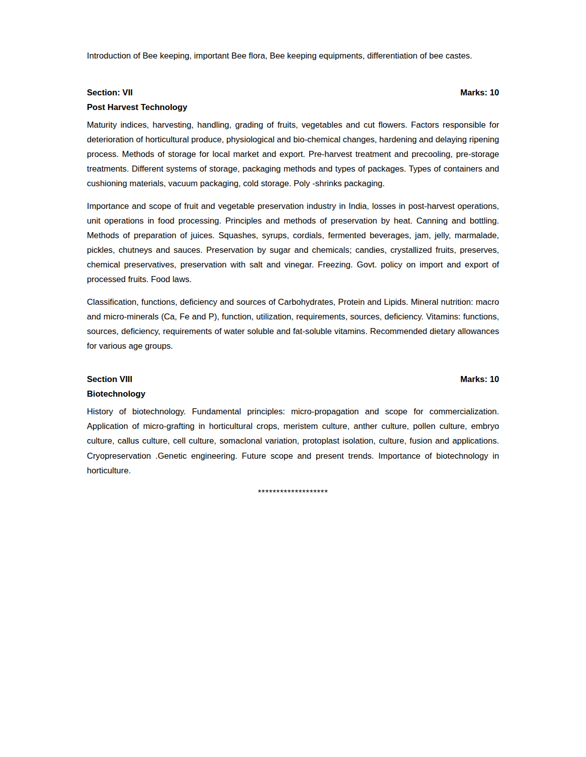Introduction of Bee keeping, important Bee flora, Bee keeping equipments, differentiation of bee castes.
Section: VII Marks: 10
Post Harvest Technology
Maturity indices, harvesting, handling, grading of fruits, vegetables and cut flowers. Factors responsible for deterioration of horticultural produce, physiological and bio-chemical changes, hardening and delaying ripening process. Methods of storage for local market and export. Pre-harvest treatment and precooling, pre-storage treatments. Different systems of storage, packaging methods and types of packages. Types of containers and cushioning materials, vacuum packaging, cold storage. Poly -shrinks packaging.
Importance and scope of fruit and vegetable preservation industry in India, losses in post-harvest operations, unit operations in food processing. Principles and methods of preservation by heat. Canning and bottling. Methods of preparation of juices. Squashes, syrups, cordials, fermented beverages, jam, jelly, marmalade, pickles, chutneys and sauces. Preservation by sugar and chemicals; candies, crystallized fruits, preserves, chemical preservatives, preservation with salt and vinegar. Freezing. Govt. policy on import and export of processed fruits. Food laws.
Classification, functions, deficiency and sources of Carbohydrates, Protein and Lipids. Mineral nutrition: macro and micro-minerals (Ca, Fe and P), function, utilization, requirements, sources, deficiency. Vitamins: functions, sources, deficiency, requirements of water soluble and fat-soluble vitamins. Recommended dietary allowances for various age groups.
Section VIII Marks: 10
Biotechnology
History of biotechnology. Fundamental principles: micro-propagation and scope for commercialization. Application of micro-grafting in horticultural crops, meristem culture, anther culture, pollen culture, embryo culture, callus culture, cell culture, somaclonal variation, protoplast isolation, culture, fusion and applications. Cryopreservation .Genetic engineering. Future scope and present trends. Importance of biotechnology in horticulture.
*******************